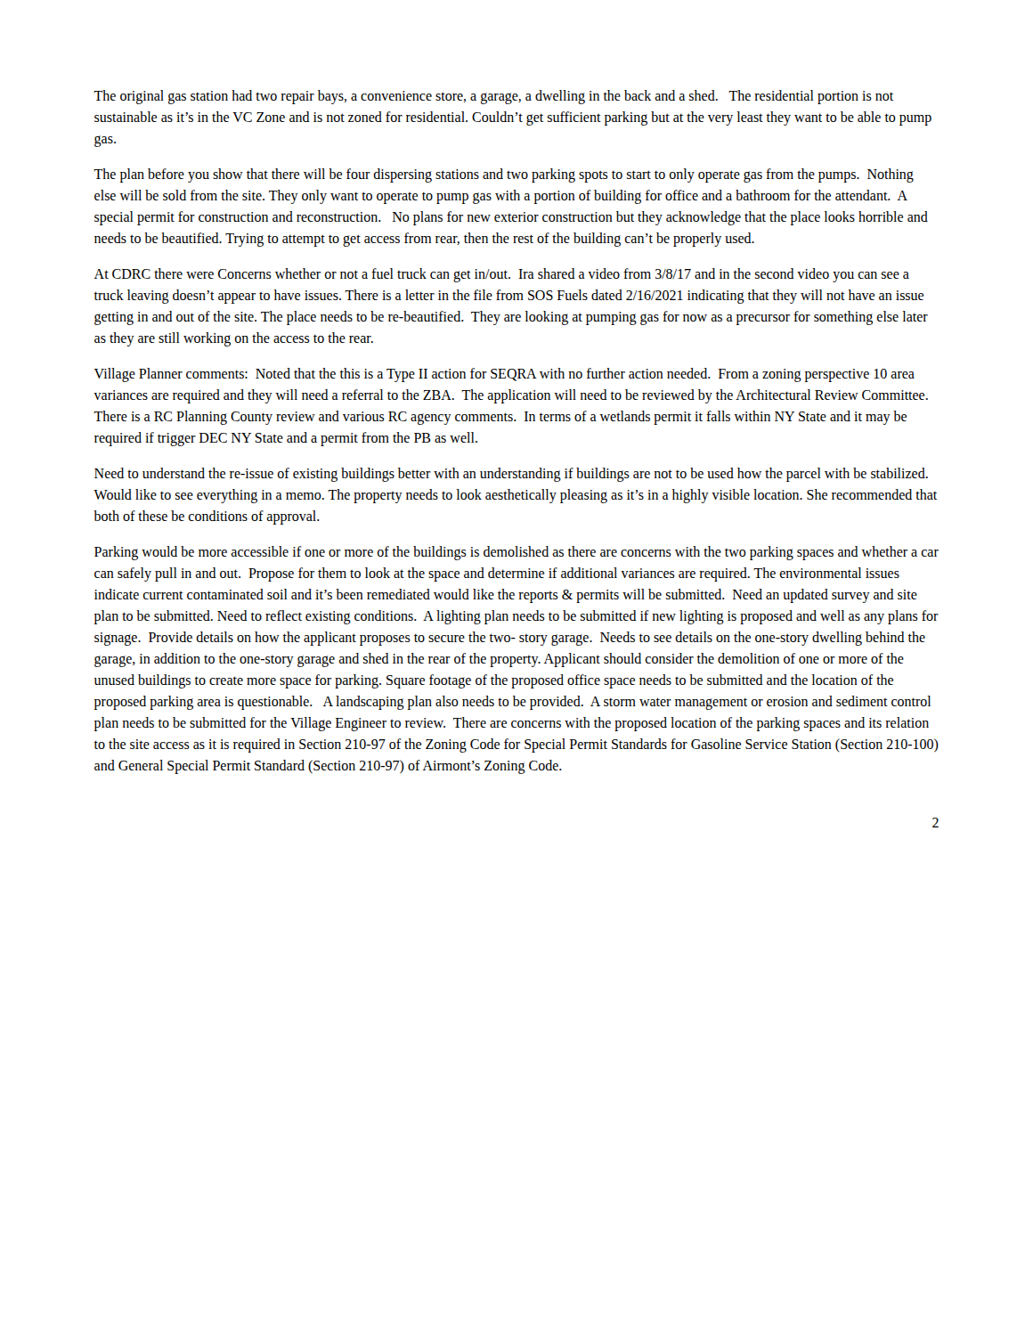The original gas station had two repair bays, a convenience store, a garage, a dwelling in the back and a shed. The residential portion is not sustainable as it’s in the VC Zone and is not zoned for residential. Couldn’t get sufficient parking but at the very least they want to be able to pump gas.
The plan before you show that there will be four dispersing stations and two parking spots to start to only operate gas from the pumps. Nothing else will be sold from the site. They only want to operate to pump gas with a portion of building for office and a bathroom for the attendant. A special permit for construction and reconstruction. No plans for new exterior construction but they acknowledge that the place looks horrible and needs to be beautified. Trying to attempt to get access from rear, then the rest of the building can’t be properly used.
At CDRC there were Concerns whether or not a fuel truck can get in/out. Ira shared a video from 3/8/17 and in the second video you can see a truck leaving doesn’t appear to have issues. There is a letter in the file from SOS Fuels dated 2/16/2021 indicating that they will not have an issue getting in and out of the site. The place needs to be re-beautified. They are looking at pumping gas for now as a precursor for something else later as they are still working on the access to the rear.
Village Planner comments: Noted that the this is a Type II action for SEQRA with no further action needed. From a zoning perspective 10 area variances are required and they will need a referral to the ZBA. The application will need to be reviewed by the Architectural Review Committee. There is a RC Planning County review and various RC agency comments. In terms of a wetlands permit it falls within NY State and it may be required if trigger DEC NY State and a permit from the PB as well.
Need to understand the re-issue of existing buildings better with an understanding if buildings are not to be used how the parcel with be stabilized. Would like to see everything in a memo. The property needs to look aesthetically pleasing as it’s in a highly visible location. She recommended that both of these be conditions of approval.
Parking would be more accessible if one or more of the buildings is demolished as there are concerns with the two parking spaces and whether a car can safely pull in and out. Propose for them to look at the space and determine if additional variances are required. The environmental issues indicate current contaminated soil and it’s been remediated would like the reports & permits will be submitted. Need an updated survey and site plan to be submitted. Need to reflect existing conditions. A lighting plan needs to be submitted if new lighting is proposed and well as any plans for signage. Provide details on how the applicant proposes to secure the two- story garage. Needs to see details on the one-story dwelling behind the garage, in addition to the one-story garage and shed in the rear of the property. Applicant should consider the demolition of one or more of the unused buildings to create more space for parking. Square footage of the proposed office space needs to be submitted and the location of the proposed parking area is questionable. A landscaping plan also needs to be provided. A storm water management or erosion and sediment control plan needs to be submitted for the Village Engineer to review. There are concerns with the proposed location of the parking spaces and its relation to the site access as it is required in Section 210-97 of the Zoning Code for Special Permit Standards for Gasoline Service Station (Section 210-100) and General Special Permit Standard (Section 210-97) of Airmont’s Zoning Code.
2